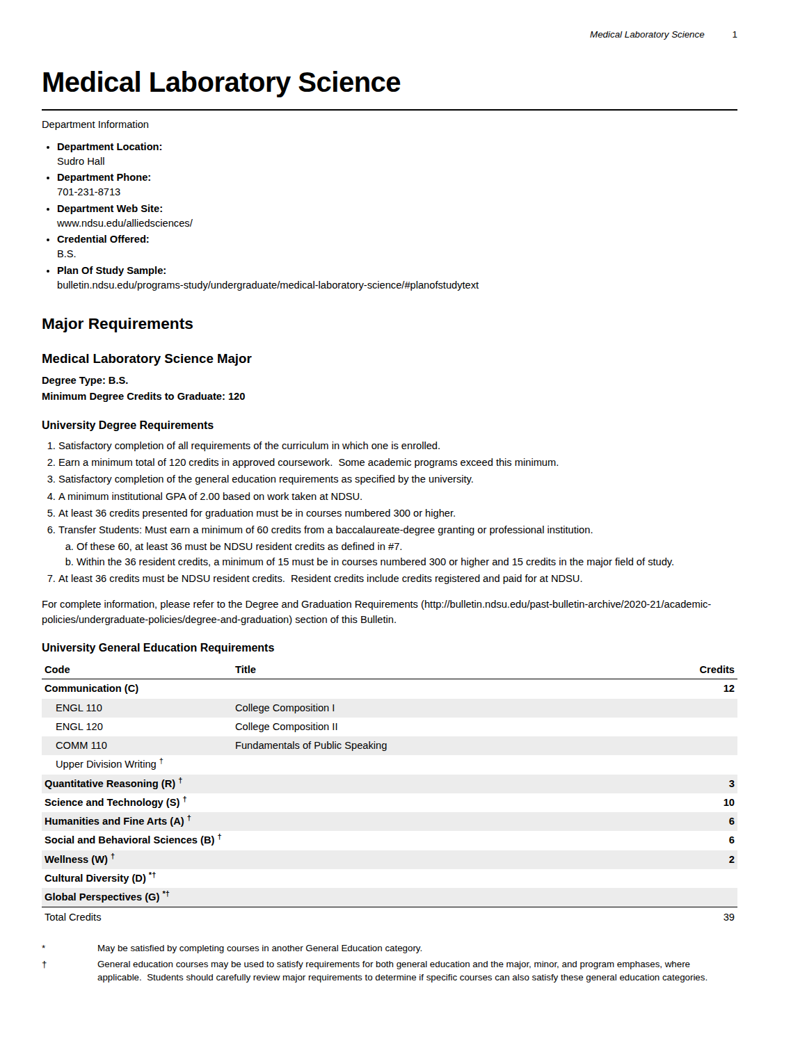Medical Laboratory Science 1
Medical Laboratory Science
Department Information
Department Location:
Sudro Hall
Department Phone:
701-231-8713
Department Web Site:
www.ndsu.edu/alliedsciences/
Credential Offered:
B.S.
Plan Of Study Sample:
bulletin.ndsu.edu/programs-study/undergraduate/medical-laboratory-science/#planofstudytext
Major Requirements
Medical Laboratory Science Major
Degree Type: B.S.
Minimum Degree Credits to Graduate: 120
University Degree Requirements
Satisfactory completion of all requirements of the curriculum in which one is enrolled.
Earn a minimum total of 120 credits in approved coursework. Some academic programs exceed this minimum.
Satisfactory completion of the general education requirements as specified by the university.
A minimum institutional GPA of 2.00 based on work taken at NDSU.
At least 36 credits presented for graduation must be in courses numbered 300 or higher.
Transfer Students: Must earn a minimum of 60 credits from a baccalaureate-degree granting or professional institution.
Of these 60, at least 36 must be NDSU resident credits as defined in #7.
Within the 36 resident credits, a minimum of 15 must be in courses numbered 300 or higher and 15 credits in the major field of study.
At least 36 credits must be NDSU resident credits. Resident credits include credits registered and paid for at NDSU.
For complete information, please refer to the Degree and Graduation Requirements (http://bulletin.ndsu.edu/past-bulletin-archive/2020-21/academic-policies/undergraduate-policies/degree-and-graduation) section of this Bulletin.
University General Education Requirements
| Code | Title | Credits |
| --- | --- | --- |
| Communication (C) | 12 |
| ENGL 110 | College Composition I | |
| ENGL 120 | College Composition II | |
| COMM 110 | Fundamentals of Public Speaking | |
| Upper Division Writing † | | |
| Quantitative Reasoning (R) † | 3 |
| Science and Technology (S) † | 10 |
| Humanities and Fine Arts (A) † | 6 |
| Social and Behavioral Sciences (B) † | 6 |
| Wellness (W) † | 2 |
| Cultural Diversity (D) *† | |
| Global Perspectives (G) *† | |
| Total Credits | | 39 |
| * | May be satisfied by completing courses in another General Education category. |
| † | General education courses may be used to satisfy requirements for both general education and the major, minor, and program emphases, where applicable. Students should carefully review major requirements to determine if specific courses can also satisfy these general education categories. |